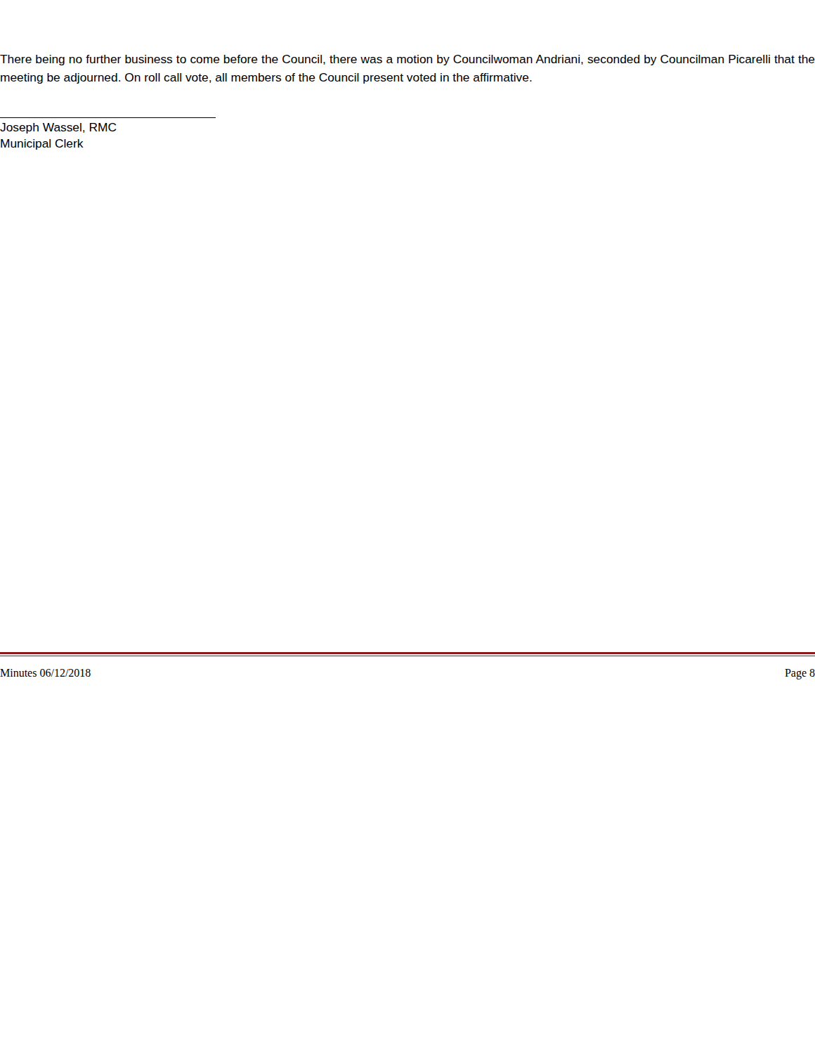There being no further business to come before the Council, there was a motion by Councilwoman Andriani, seconded by Councilman Picarelli that the meeting be adjourned. On roll call vote, all members of the Council present voted in the affirmative.
Joseph Wassel, RMC
Municipal Clerk
Minutes 06/12/2018 Page 8